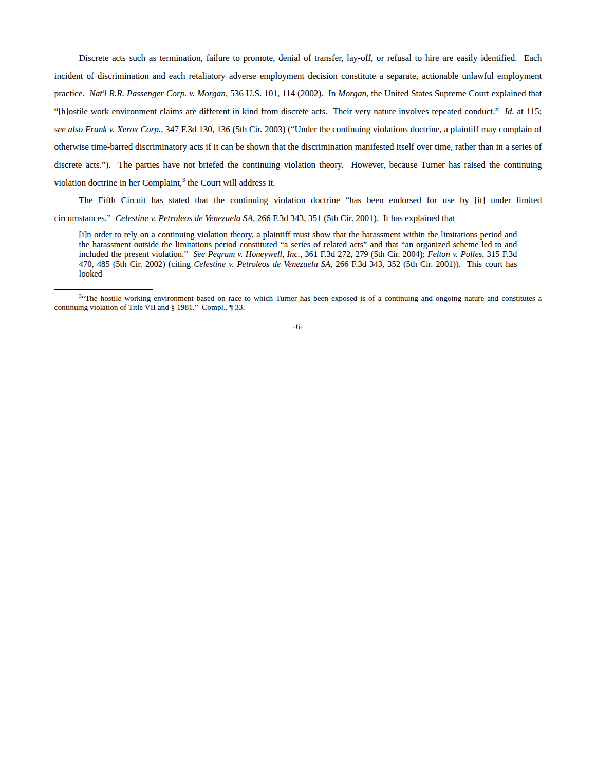Discrete acts such as termination, failure to promote, denial of transfer, lay-off, or refusal to hire are easily identified. Each incident of discrimination and each retaliatory adverse employment decision constitute a separate, actionable unlawful employment practice. Nat'l R.R. Passenger Corp. v. Morgan, 536 U.S. 101, 114 (2002). In Morgan, the United States Supreme Court explained that “[h]ostile work environment claims are different in kind from discrete acts. Their very nature involves repeated conduct.” Id. at 115; see also Frank v. Xerox Corp., 347 F.3d 130, 136 (5th Cir. 2003) (“Under the continuing violations doctrine, a plaintiff may complain of otherwise time-barred discriminatory acts if it can be shown that the discrimination manifested itself over time, rather than in a series of discrete acts.”). The parties have not briefed the continuing violation theory. However, because Turner has raised the continuing violation doctrine in her Complaint,3 the Court will address it.
The Fifth Circuit has stated that the continuing violation doctrine “has been endorsed for use by [it] under limited circumstances.” Celestine v. Petroleos de Venezuela SA, 266 F.3d 343, 351 (5th Cir. 2001). It has explained that
[i]n order to rely on a continuing violation theory, a plaintiff must show that the harassment within the limitations period and the harassment outside the limitations period constituted “a series of related acts” and that “an organized scheme led to and included the present violation.” See Pegram v. Honeywell, Inc., 361 F.3d 272, 279 (5th Cir. 2004); Felton v. Polles, 315 F.3d 470, 485 (5th Cir. 2002) (citing Celestine v. Petroleos de Venezuela SA, 266 F.3d 343, 352 (5th Cir. 2001)). This court has looked
3“The hostile working environment based on race to which Turner has been exposed is of a continuing and ongoing nature and constitutes a continuing violation of Title VII and § 1981.” Compl., ¶ 33.
-6-